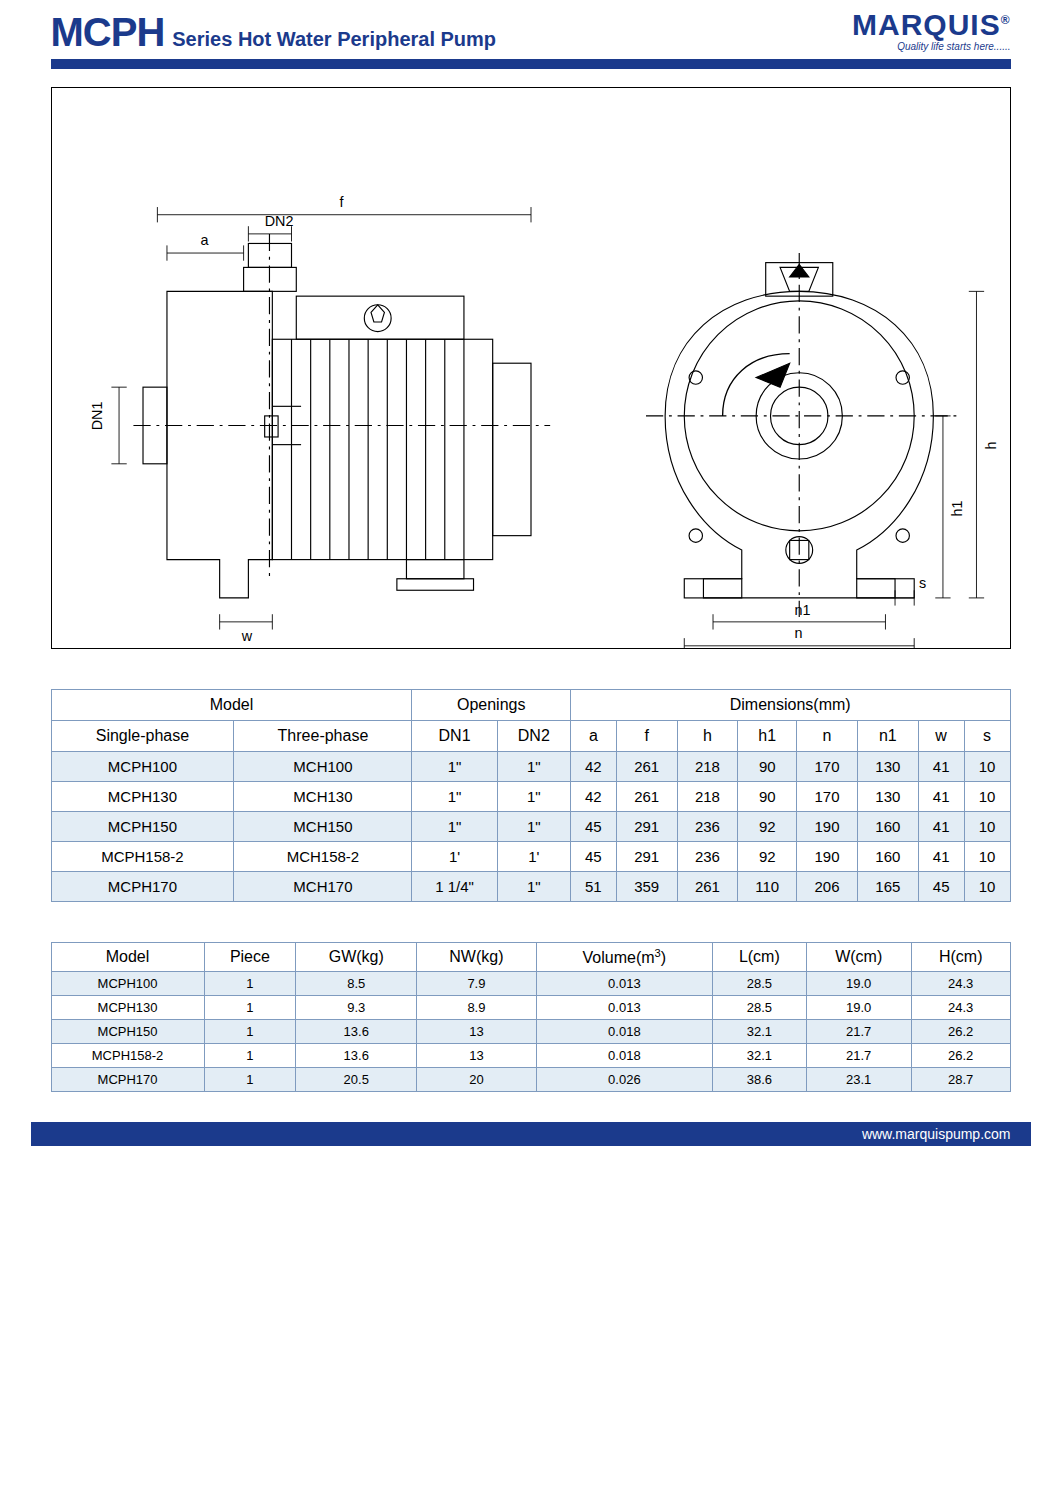MCPH Series Hot Water Peripheral Pump
MARQUIS®
Quality life starts here......
f a w DN2 DN1 h h1 n1 n s
| Model | Openings | Dimensions(mm) |
| --- | --- | --- |
| Single-phase | Three-phase | DN1 | DN2 | a | f | h | h1 | n | n1 | w | s |
| MCPH100 | MCH100 | 1" | 1" | 42 | 261 | 218 | 90 | 170 | 130 | 41 | 10 |
| MCPH130 | MCH130 | 1" | 1" | 42 | 261 | 218 | 90 | 170 | 130 | 41 | 10 |
| MCPH150 | MCH150 | 1" | 1" | 45 | 291 | 236 | 92 | 190 | 160 | 41 | 10 |
| MCPH158-2 | MCH158-2 | 1' | 1' | 45 | 291 | 236 | 92 | 190 | 160 | 41 | 10 |
| MCPH170 | MCH170 | 1 1/4" | 1" | 51 | 359 | 261 | 110 | 206 | 165 | 45 | 10 |
| Model | Piece | GW(kg) | NW(kg) | Volume(m 3 ) | L(cm) | W(cm) | H(cm) |
| --- | --- | --- | --- | --- | --- | --- | --- |
| MCPH100 | 1 | 8.5 | 7.9 | 0.013 | 28.5 | 19.0 | 24.3 |
| MCPH130 | 1 | 9.3 | 8.9 | 0.013 | 28.5 | 19.0 | 24.3 |
| MCPH150 | 1 | 13.6 | 13 | 0.018 | 32.1 | 21.7 | 26.2 |
| MCPH158-2 | 1 | 13.6 | 13 | 0.018 | 32.1 | 21.7 | 26.2 |
| MCPH170 | 1 | 20.5 | 20 | 0.026 | 38.6 | 23.1 | 28.7 |
www.marquispump.com